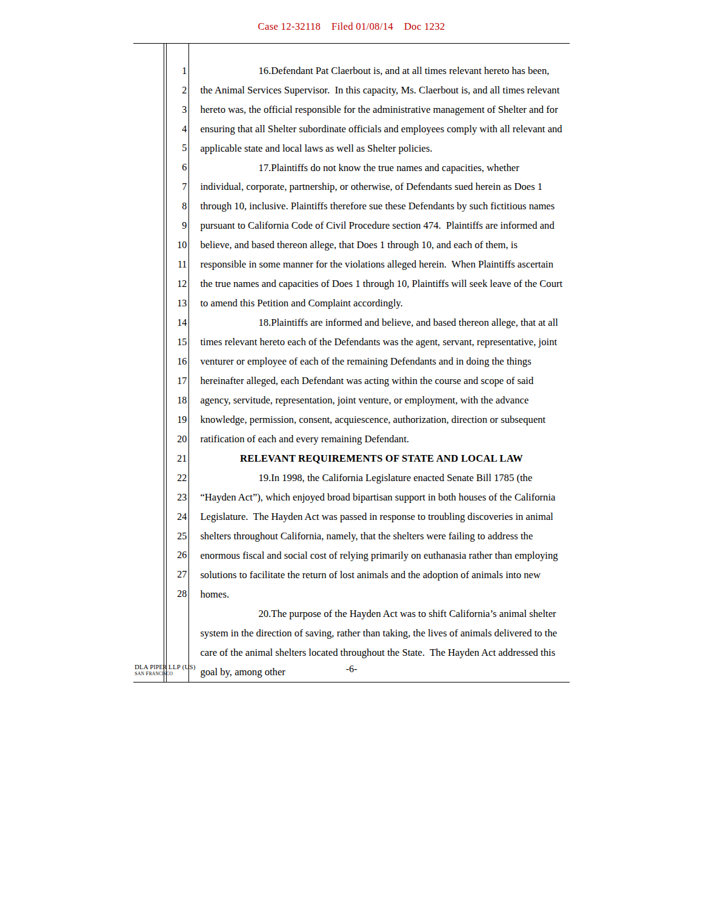Case 12-32118 Filed 01/08/14 Doc 1232
1
2
3
4
5
6
7
8
9
10
11
12
13
14
15
16
17
18
19
20
21
22
23
24
25
26
27
28
16. Defendant Pat Claerbout is, and at all times relevant hereto has been, the Animal Services Supervisor. In this capacity, Ms. Claerbout is, and all times relevant hereto was, the official responsible for the administrative management of Shelter and for ensuring that all Shelter subordinate officials and employees comply with all relevant and applicable state and local laws as well as Shelter policies.
17. Plaintiffs do not know the true names and capacities, whether individual, corporate, partnership, or otherwise, of Defendants sued herein as Does 1 through 10, inclusive. Plaintiffs therefore sue these Defendants by such fictitious names pursuant to California Code of Civil Procedure section 474. Plaintiffs are informed and believe, and based thereon allege, that Does 1 through 10, and each of them, is responsible in some manner for the violations alleged herein. When Plaintiffs ascertain the true names and capacities of Does 1 through 10, Plaintiffs will seek leave of the Court to amend this Petition and Complaint accordingly.
18. Plaintiffs are informed and believe, and based thereon allege, that at all times relevant hereto each of the Defendants was the agent, servant, representative, joint venturer or employee of each of the remaining Defendants and in doing the things hereinafter alleged, each Defendant was acting within the course and scope of said agency, servitude, representation, joint venture, or employment, with the advance knowledge, permission, consent, acquiescence, authorization, direction or subsequent ratification of each and every remaining Defendant.
RELEVANT REQUIREMENTS OF STATE AND LOCAL LAW
19. In 1998, the California Legislature enacted Senate Bill 1785 (the “Hayden Act”), which enjoyed broad bipartisan support in both houses of the California Legislature. The Hayden Act was passed in response to troubling discoveries in animal shelters throughout California, namely, that the shelters were failing to address the enormous fiscal and social cost of relying primarily on euthanasia rather than employing solutions to facilitate the return of lost animals and the adoption of animals into new homes.
20. The purpose of the Hayden Act was to shift California’s animal shelter system in the direction of saving, rather than taking, the lives of animals delivered to the care of the animal shelters located throughout the State. The Hayden Act addressed this goal by, among other
DLA PIPER LLP (US)
SAN FRANCISCO
-6-